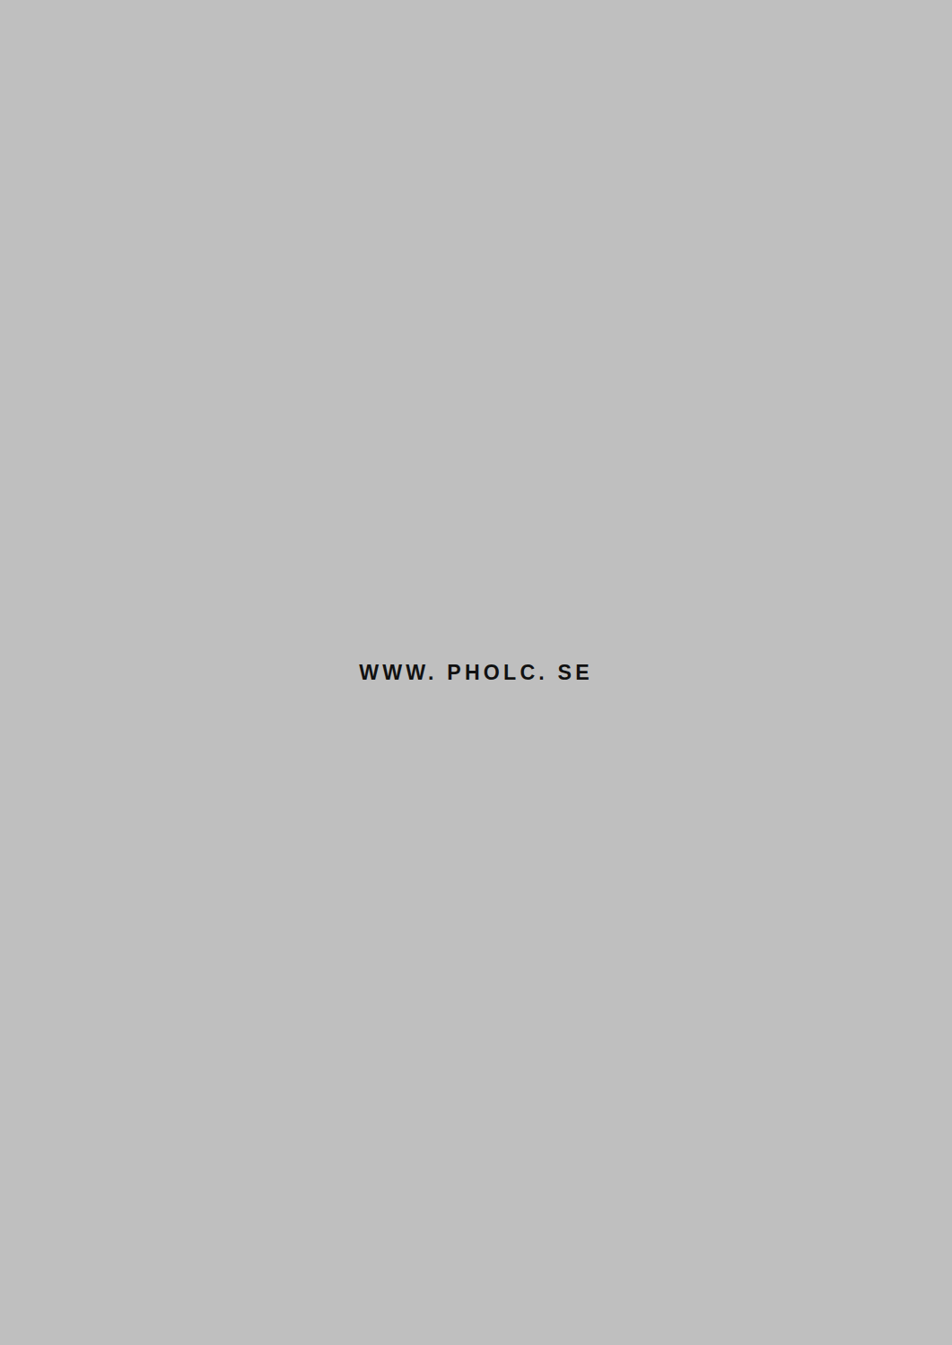WWW. PHOLC. SE